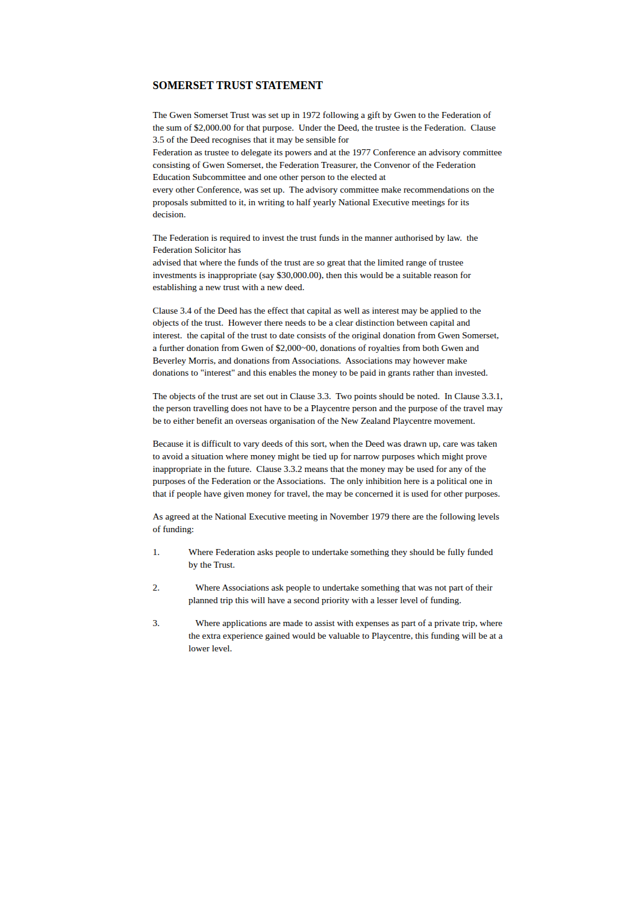SOMERSET TRUST STATEMENT
The Gwen Somerset Trust was set up in 1972 following a gift by Gwen to the Federation of the sum of $2,000.00 for that purpose. Under the Deed, the trustee is the Federation. Clause 3.5 of the Deed recognises that it may be sensible for
Federation as trustee to delegate its powers and at the 1977 Conference an advisory committee consisting of Gwen Somerset, the Federation Treasurer, the Convenor of the Federation Education Subcommittee and one other person to the elected at
every other Conference, was set up. The advisory committee make recommendations on the proposals submitted to it, in writing to half yearly National Executive meetings for its decision.
The Federation is required to invest the trust funds in the manner authorised by law. the Federation Solicitor has
advised that where the funds of the trust are so great that the limited range of trustee investments is inappropriate (say $30,000.00), then this would be a suitable reason for establishing a new trust with a new deed.
Clause 3.4 of the Deed has the effect that capital as well as interest may be applied to the objects of the trust. However there needs to be a clear distinction between capital and interest. the capital of the trust to date consists of the original donation from Gwen Somerset, a further donation from Gwen of $2,000~00, donations of royalties from both Gwen and Beverley Morris, and donations from Associations. Associations may however make donations to "interest" and this enables the money to be paid in grants rather than invested.
The objects of the trust are set out in Clause 3.3. Two points should be noted. In Clause 3.3.1, the person travelling does not have to be a Playcentre person and the purpose of the travel may be to either benefit an overseas organisation of the New Zealand Playcentre movement.
Because it is difficult to vary deeds of this sort, when the Deed was drawn up, care was taken to avoid a situation where money might be tied up for narrow purposes which might prove inappropriate in the future. Clause 3.3.2 means that the money may be used for any of the purposes of the Federation or the Associations. The only inhibition here is a political one in that if people have given money for travel, the may be concerned it is used for other purposes.
As agreed at the National Executive meeting in November 1979 there are the following levels of funding:
1. Where Federation asks people to undertake something they should be fully funded by the Trust.
2. Where Associations ask people to undertake something that was not part of their planned trip this will have a second priority with a lesser level of funding.
3. Where applications are made to assist with expenses as part of a private trip, where the extra experience gained would be valuable to Playcentre, this funding will be at a lower level.